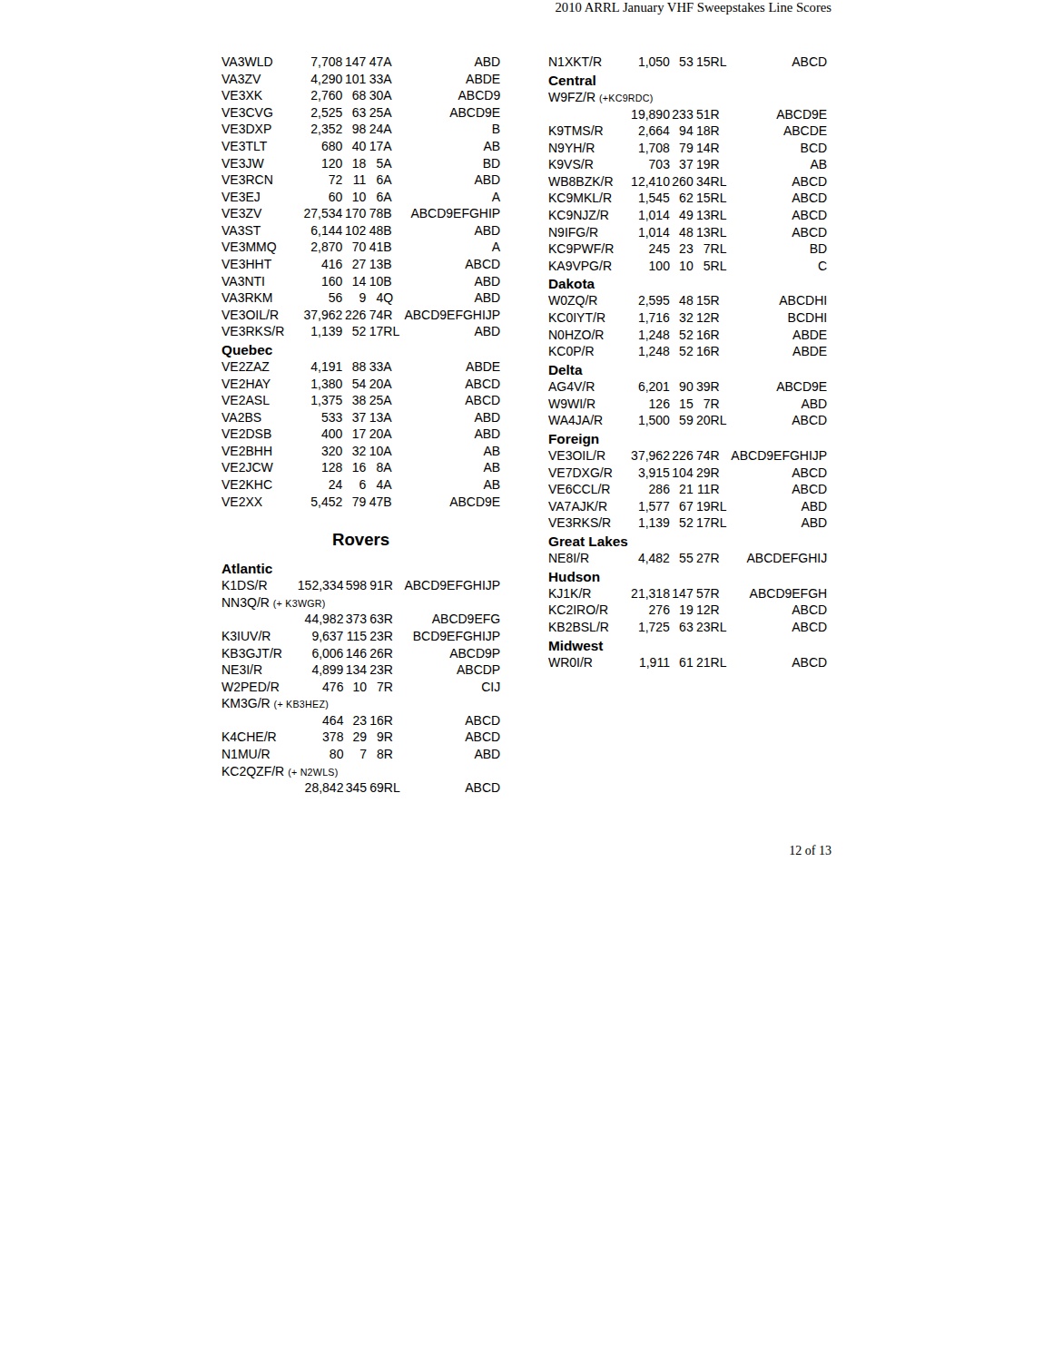2010 ARRL January VHF Sweepstakes Line Scores
| VA3WLD | 7,708 | 147 | 47 | A | ABD |
| VA3ZV | 4,290 | 101 | 33 | A | ABDE |
| VE3XK | 2,760 | 68 | 30 | A | ABCD9 |
| VE3CVG | 2,525 | 63 | 25 | A | ABCD9E |
| VE3DXP | 2,352 | 98 | 24 | A | B |
| VE3TLT | 680 | 40 | 17 | A | AB |
| VE3JW | 120 | 18 | 5 | A | BD |
| VE3RCN | 72 | 11 | 6 | A | ABD |
| VE3EJ | 60 | 10 | 6 | A | A |
| VE3ZV | 27,534 | 170 | 78 | B | ABCD9EFGHIP |
| VA3ST | 6,144 | 102 | 48 | B | ABD |
| VE3MMQ | 2,870 | 70 | 41 | B | A |
| VE3HHT | 416 | 27 | 13 | B | ABCD |
| VA3NTI | 160 | 14 | 10 | B | ABD |
| VA3RKM | 56 | 9 | 4 | Q | ABD |
| VE3OIL/R | 37,962 | 226 | 74 | R | ABCD9EFGHIJP |
| VE3RKS/R | 1,139 | 52 | 17 | RL | ABD |
| Quebec |
| VE2ZAZ | 4,191 | 88 | 33 | A | ABDE |
| VE2HAY | 1,380 | 54 | 20 | A | ABCD |
| VE2ASL | 1,375 | 38 | 25 | A | ABCD |
| VA2BS | 533 | 37 | 13 | A | ABD |
| VE2DSB | 400 | 17 | 20 | A | ABD |
| VE2BHH | 320 | 32 | 10 | A | AB |
| VE2JCW | 128 | 16 | 8 | A | AB |
| VE2KHC | 24 | 6 | 4 | A | AB |
| VE2XX | 5,452 | 79 | 47 | B | ABCD9E |
Rovers
| Atlantic |
| K1DS/R | 152,334 | 598 | 91 | R | ABCD9EFGHIJP |
| NN3Q/R (+ K3WGR) |
| | 44,982 | 373 | 63 | R | ABCD9EFG |
| K3IUV/R | 9,637 | 115 | 23 | R | BCD9EFGHIJP |
| KB3GJT/R | 6,006 | 146 | 26 | R | ABCD9P |
| NE3I/R | 4,899 | 134 | 23 | R | ABCDP |
| W2PED/R | 476 | 10 | 7 | R | CIJ |
| KM3G/R (+ KB3HEZ) |
| | 464 | 23 | 16 | R | ABCD |
| K4CHE/R | 378 | 29 | 9 | R | ABCD |
| N1MU/R | 80 | 7 | 8 | R | ABD |
| KC2QZF/R (+ N2WLS) |
| | 28,842 | 345 | 69 | RL | ABCD |
| N1XKT/R | 1,050 | 53 | 15 | RL | ABCD |
| Central |
| W9FZ/R (+KC9RDC) |
| | 19,890 | 233 | 51 | R | ABCD9E |
| K9TMS/R | 2,664 | 94 | 18 | R | ABCDE |
| N9YH/R | 1,708 | 79 | 14 | R | BCD |
| K9VS/R | 703 | 37 | 19 | R | AB |
| WB8BZK/R | 12,410 | 260 | 34 | RL | ABCD |
| KC9MKL/R | 1,545 | 62 | 15 | RL | ABCD |
| KC9NJZ/R | 1,014 | 49 | 13 | RL | ABCD |
| N9IFG/R | 1,014 | 48 | 13 | RL | ABCD |
| KC9PWF/R | 245 | 23 | 7 | RL | BD |
| KA9VPG/R | 100 | 10 | 5 | RL | C |
| Dakota |
| W0ZQ/R | 2,595 | 48 | 15 | R | ABCDHI |
| KC0IYT/R | 1,716 | 32 | 12 | R | BCDHI |
| N0HZO/R | 1,248 | 52 | 16 | R | ABDE |
| KC0P/R | 1,248 | 52 | 16 | R | ABDE |
| Delta |
| AG4V/R | 6,201 | 90 | 39 | R | ABCD9E |
| W9WI/R | 126 | 15 | 7 | R | ABD |
| WA4JA/R | 1,500 | 59 | 20 | RL | ABCD |
| Foreign |
| VE3OIL/R | 37,962 | 226 | 74 | R | ABCD9EFGHIJP |
| VE7DXG/R | 3,915 | 104 | 29 | R | ABCD |
| VE6CCL/R | 286 | 21 | 11 | R | ABCD |
| VA7AJK/R | 1,577 | 67 | 19 | RL | ABD |
| VE3RKS/R | 1,139 | 52 | 17 | RL | ABD |
| Great Lakes |
| NE8I/R | 4,482 | 55 | 27 | R | ABCDEFGHIJ |
| Hudson |
| KJ1K/R | 21,318 | 147 | 57 | R | ABCD9EFGH |
| KC2IRO/R | 276 | 19 | 12 | R | ABCD |
| KB2BSL/R | 1,725 | 63 | 23 | RL | ABCD |
| Midwest |
| WR0I/R | 1,911 | 61 | 21 | RL | ABCD |
12 of 13